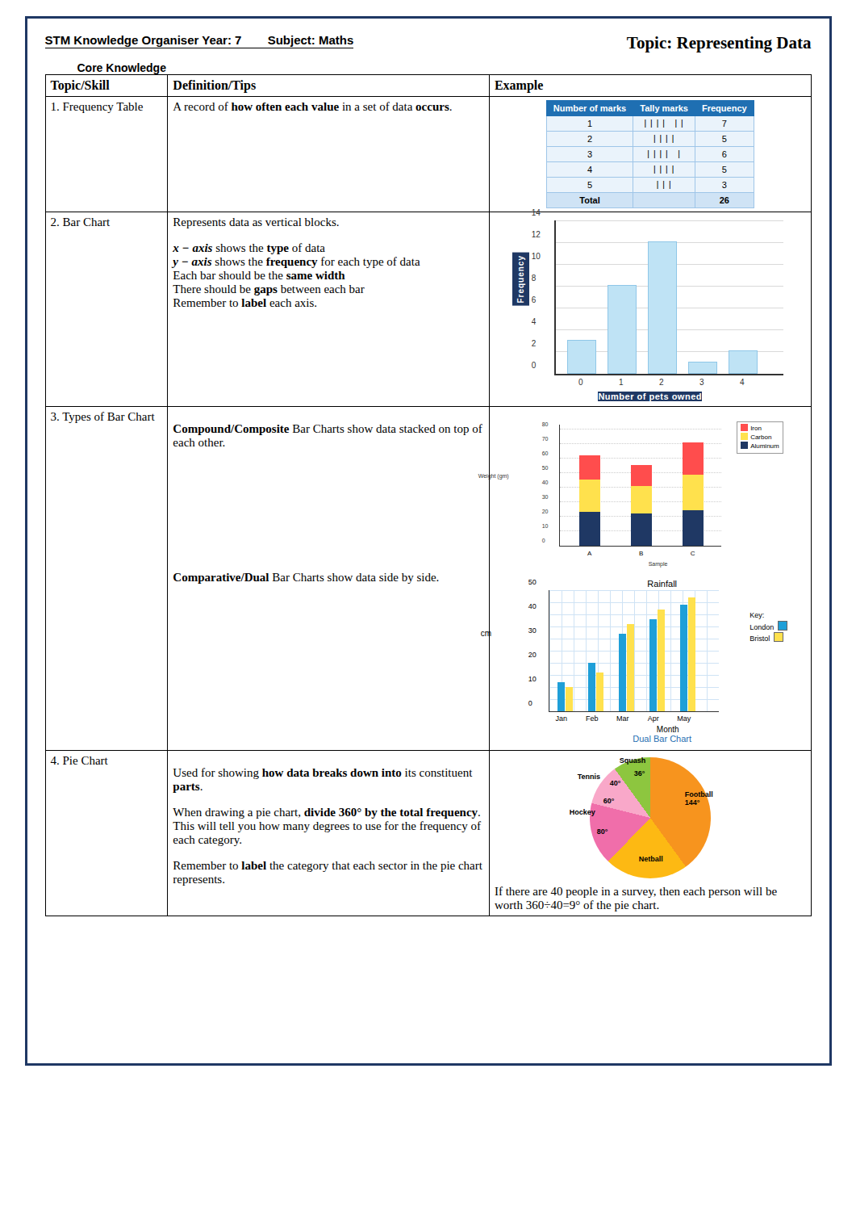STM Knowledge Organiser Year: 7 Subject: Maths
Topic: Representing Data
Core Knowledge
| Topic/Skill | Definition/Tips | Example |
| --- | --- | --- |
| 1. Frequency Table | A record of how often each value in a set of data occurs . | / Number of marks / Tally marks / Frequency / / --- / --- / --- / / 1 / //// // / 7 / / 2 / //// / 5 / / 3 / //// / / 6 / / 4 / //// / 5 / / 5 / /// / 3 / / Total / / 26 / |
| 2. Bar Chart | Represents data as vertical blocks. x − axis shows the type of data y − axis shows the frequency for each type of data Each bar should be the same width There should be gaps between each bar Remember to label each axis. | Frequency 0 2 4 6 8 10 12 14 0 1 2 3 4 Number of pets owned |
| 3. Types of Bar Chart | Compound/Composite Bar Charts show data stacked on top of each other. Comparative/Dual Bar Charts show data side by side. | Iron Carbon Aluminum Weight (gm) 0 10 20 30 40 50 60 70 80 A B C Sample Rainfall cm 0 10 20 30 40 50 Jan Feb Mar Apr May Key: London Bristol Month Dual Bar Chart |
| 4. Pie Chart | Used for showing how data breaks down into its constituent parts . When drawing a pie chart, divide 360° by the total frequency . This will tell you how many degrees to use for the frequency of each category. Remember to label the category that each sector in the pie chart represents. | Football 144° Netball 80° Hockey 60° Tennis 40° Squash 36° If there are 40 people in a survey, then each person will be worth 360÷40=9° of the pie chart. |